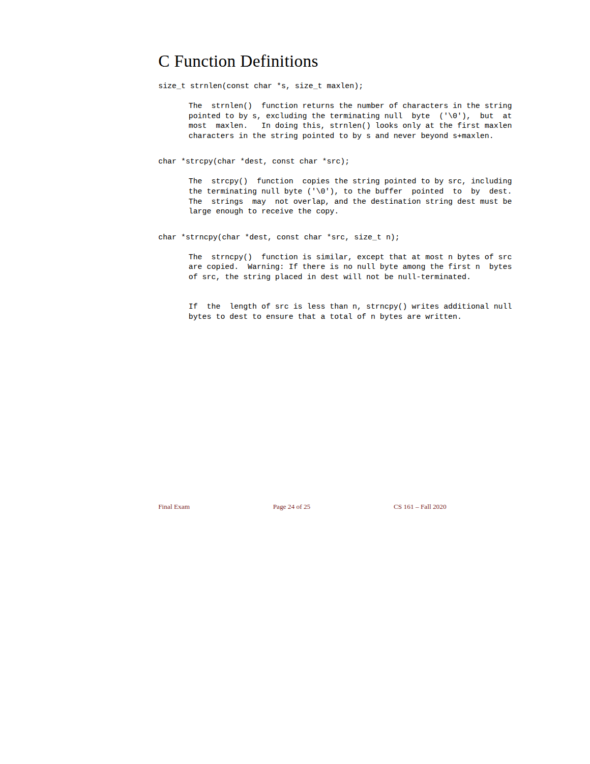C Function Definitions
size_t strnlen(const char *s, size_t maxlen);
The  strnlen()  function returns the number of characters in the string
pointed to by s, excluding the terminating null  byte  ('\0'),  but  at
most  maxlen.   In doing this, strnlen() looks only at the first maxlen
characters in the string pointed to by s and never beyond s+maxlen.
char *strcpy(char *dest, const char *src);
The  strcpy()  function  copies the string pointed to by src, including
the terminating null byte ('\0'), to the buffer  pointed  to  by  dest.
The  strings  may  not overlap, and the destination string dest must be
large enough to receive the copy.
char *strncpy(char *dest, const char *src, size_t n);
The  strncpy()  function is similar, except that at most n bytes of src
are copied.  Warning: If there is no null byte among the first n  bytes
of src, the string placed in dest will not be null-terminated.
If  the  length of src is less than n, strncpy() writes additional null
bytes to dest to ensure that a total of n bytes are written.
Final Exam
Page 24 of 25
CS 161 – Fall 2020